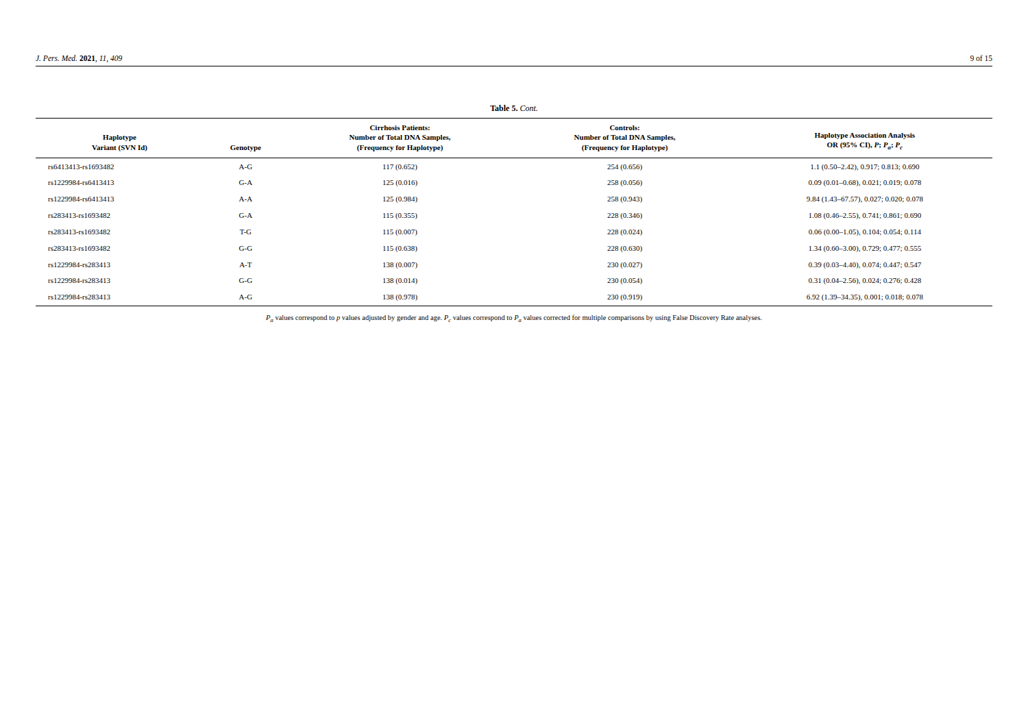J. Pers. Med. 2021, 11, 409
9 of 15
Table 5. Cont.
| Haplotype Variant (SVN Id) | Genotype | Cirrhosis Patients: Number of Total DNA Samples, (Frequency for Haplotype) | Controls: Number of Total DNA Samples, (Frequency for Haplotype) | Haplotype Association Analysis OR (95% CI), P ; P a ; P c |
| --- | --- | --- | --- | --- |
| rs6413413-rs1693482 | A-G | 117 (0.652) | 254 (0.656) | 1.1 (0.50–2.42), 0.917; 0.813; 0.690 |
| rs1229984-rs6413413 | G-A | 125 (0.016) | 258 (0.056) | 0.09 (0.01–0.68), 0.021; 0.019; 0.078 |
| rs1229984-rs6413413 | A-A | 125 (0.984) | 258 (0.943) | 9.84 (1.43–67.57), 0.027; 0.020; 0.078 |
| rs283413-rs1693482 | G-A | 115 (0.355) | 228 (0.346) | 1.08 (0.46–2.55), 0.741; 0.861; 0.690 |
| rs283413-rs1693482 | T-G | 115 (0.007) | 228 (0.024) | 0.06 (0.00–1.05), 0.104; 0.054; 0.114 |
| rs283413-rs1693482 | G-G | 115 (0.638) | 228 (0.630) | 1.34 (0.60–3.00), 0.729; 0.477; 0.555 |
| rs1229984-rs283413 | A-T | 138 (0.007) | 230 (0.027) | 0.39 (0.03–4.40), 0.074; 0.447; 0.547 |
| rs1229984-rs283413 | G-G | 138 (0.014) | 230 (0.054) | 0.31 (0.04–2.56), 0.024; 0.276; 0.428 |
| rs1229984-rs283413 | A-G | 138 (0.978) | 230 (0.919) | 6.92 (1.39–34.35), 0.001; 0.018; 0.078 |
Pa values correspond to p values adjusted by gender and age. Pc values correspond to Pa values corrected for multiple comparisons by using False Discovery Rate analyses.